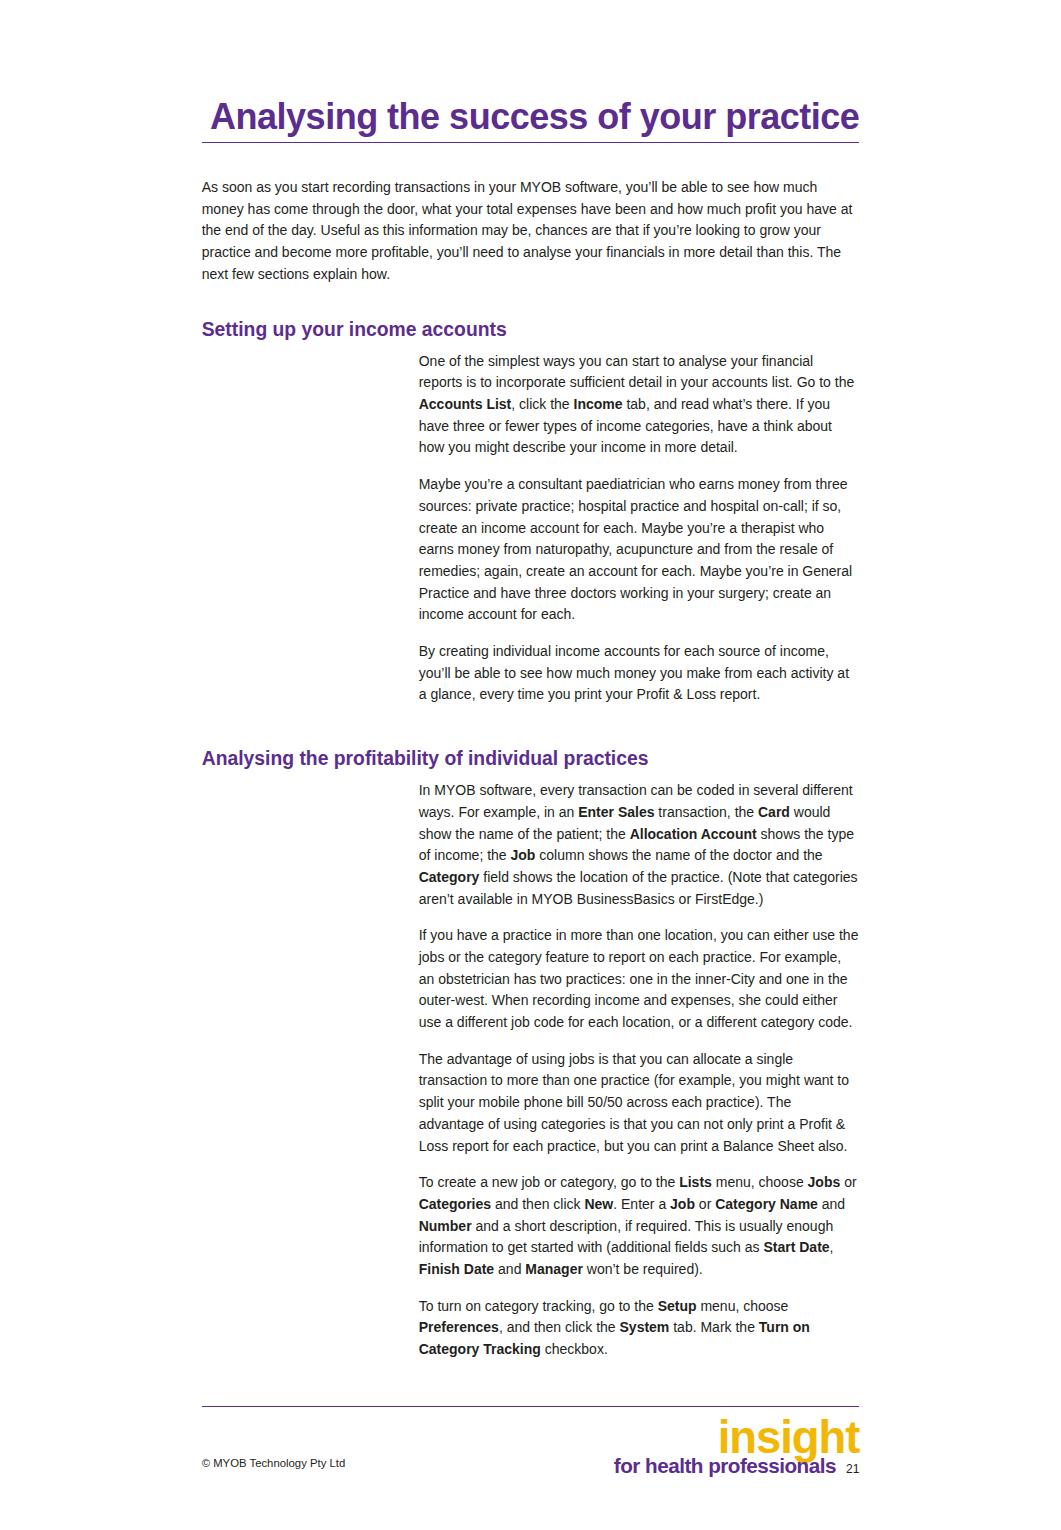Analysing the success of your practice
As soon as you start recording transactions in your MYOB software, you’ll be able to see how much money has come through the door, what your total expenses have been and how much profit you have at the end of the day. Useful as this information may be, chances are that if you’re looking to grow your practice and become more profitable, you’ll need to analyse your financials in more detail than this. The next few sections explain how.
Setting up your income accounts
One of the simplest ways you can start to analyse your financial reports is to incorporate sufficient detail in your accounts list. Go to the Accounts List, click the Income tab, and read what’s there. If you have three or fewer types of income categories, have a think about how you might describe your income in more detail.
Maybe you’re a consultant paediatrician who earns money from three sources: private practice; hospital practice and hospital on-call; if so, create an income account for each. Maybe you’re a therapist who earns money from naturopathy, acupuncture and from the resale of remedies; again, create an account for each. Maybe you’re in General Practice and have three doctors working in your surgery; create an income account for each.
By creating individual income accounts for each source of income, you’ll be able to see how much money you make from each activity at a glance, every time you print your Profit & Loss report.
Analysing the profitability of individual practices
In MYOB software, every transaction can be coded in several different ways. For example, in an Enter Sales transaction, the Card would show the name of the patient; the Allocation Account shows the type of income; the Job column shows the name of the doctor and the Category field shows the location of the practice. (Note that categories aren’t available in MYOB BusinessBasics or FirstEdge.)
If you have a practice in more than one location, you can either use the jobs or the category feature to report on each practice. For example, an obstetrician has two practices: one in the inner-City and one in the outer-west. When recording income and expenses, she could either use a different job code for each location, or a different category code.
The advantage of using jobs is that you can allocate a single transaction to more than one practice (for example, you might want to split your mobile phone bill 50/50 across each practice). The advantage of using categories is that you can not only print a Profit & Loss report for each practice, but you can print a Balance Sheet also.
To create a new job or category, go to the Lists menu, choose Jobs or Categories and then click New. Enter a Job or Category Name and Number and a short description, if required. This is usually enough information to get started with (additional fields such as Start Date, Finish Date and Manager won’t be required).
To turn on category tracking, go to the Setup menu, choose Preferences, and then click the System tab. Mark the Turn on Category Tracking checkbox.
© MYOB Technology Pty Ltd
insight for health professionals 21